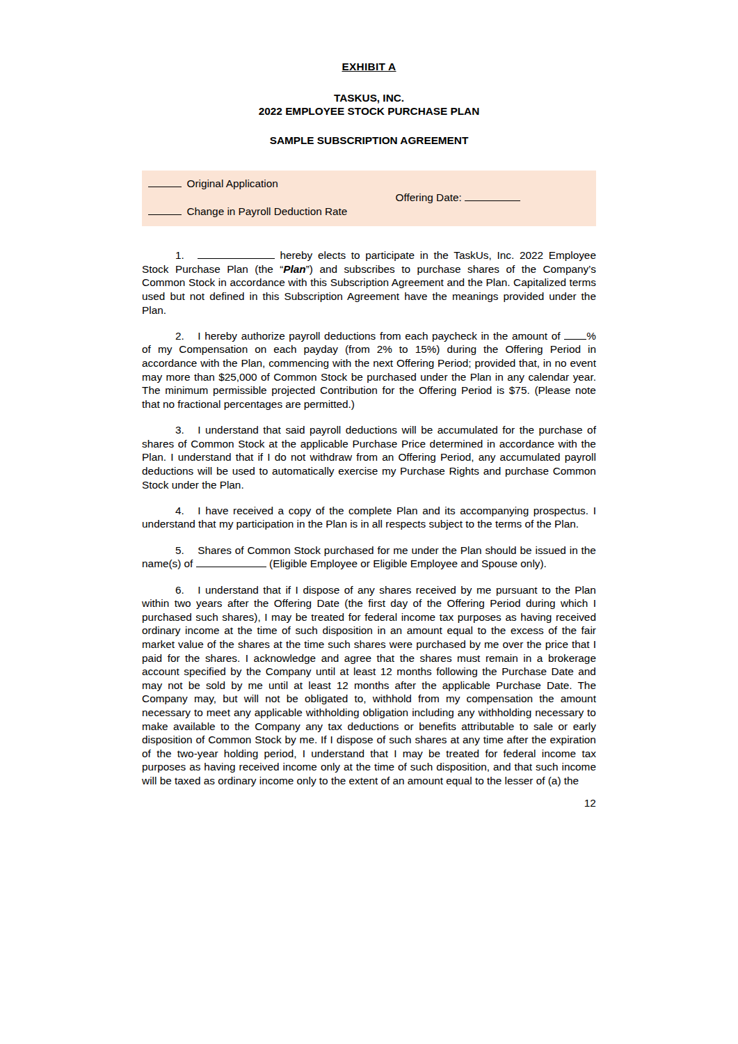EXHIBIT A
TASKUS, INC.
2022 EMPLOYEE STOCK PURCHASE PLAN
SAMPLE SUBSCRIPTION AGREEMENT
Original Application
Change in Payroll Deduction Rate
Offering Date:
1. hereby elects to participate in the TaskUs, Inc. 2022 Employee Stock Purchase Plan (the “Plan”) and subscribes to purchase shares of the Company’s Common Stock in accordance with this Subscription Agreement and the Plan. Capitalized terms used but not defined in this Subscription Agreement have the meanings provided under the Plan.
2. I hereby authorize payroll deductions from each paycheck in the amount of % of my Compensation on each payday (from 2% to 15%) during the Offering Period in accordance with the Plan, commencing with the next Offering Period; provided that, in no event may more than $25,000 of Common Stock be purchased under the Plan in any calendar year. The minimum permissible projected Contribution for the Offering Period is $75. (Please note that no fractional percentages are permitted.)
3. I understand that said payroll deductions will be accumulated for the purchase of shares of Common Stock at the applicable Purchase Price determined in accordance with the Plan. I understand that if I do not withdraw from an Offering Period, any accumulated payroll deductions will be used to automatically exercise my Purchase Rights and purchase Common Stock under the Plan.
4. I have received a copy of the complete Plan and its accompanying prospectus. I understand that my participation in the Plan is in all respects subject to the terms of the Plan.
5. Shares of Common Stock purchased for me under the Plan should be issued in the name(s) of (Eligible Employee or Eligible Employee and Spouse only).
6. I understand that if I dispose of any shares received by me pursuant to the Plan within two years after the Offering Date (the first day of the Offering Period during which I purchased such shares), I may be treated for federal income tax purposes as having received ordinary income at the time of such disposition in an amount equal to the excess of the fair market value of the shares at the time such shares were purchased by me over the price that I paid for the shares. I acknowledge and agree that the shares must remain in a brokerage account specified by the Company until at least 12 months following the Purchase Date and may not be sold by me until at least 12 months after the applicable Purchase Date. The Company may, but will not be obligated to, withhold from my compensation the amount necessary to meet any applicable withholding obligation including any withholding necessary to make available to the Company any tax deductions or benefits attributable to sale or early disposition of Common Stock by me. If I dispose of such shares at any time after the expiration of the two-year holding period, I understand that I may be treated for federal income tax purposes as having received income only at the time of such disposition, and that such income will be taxed as ordinary income only to the extent of an amount equal to the lesser of (a) the
12